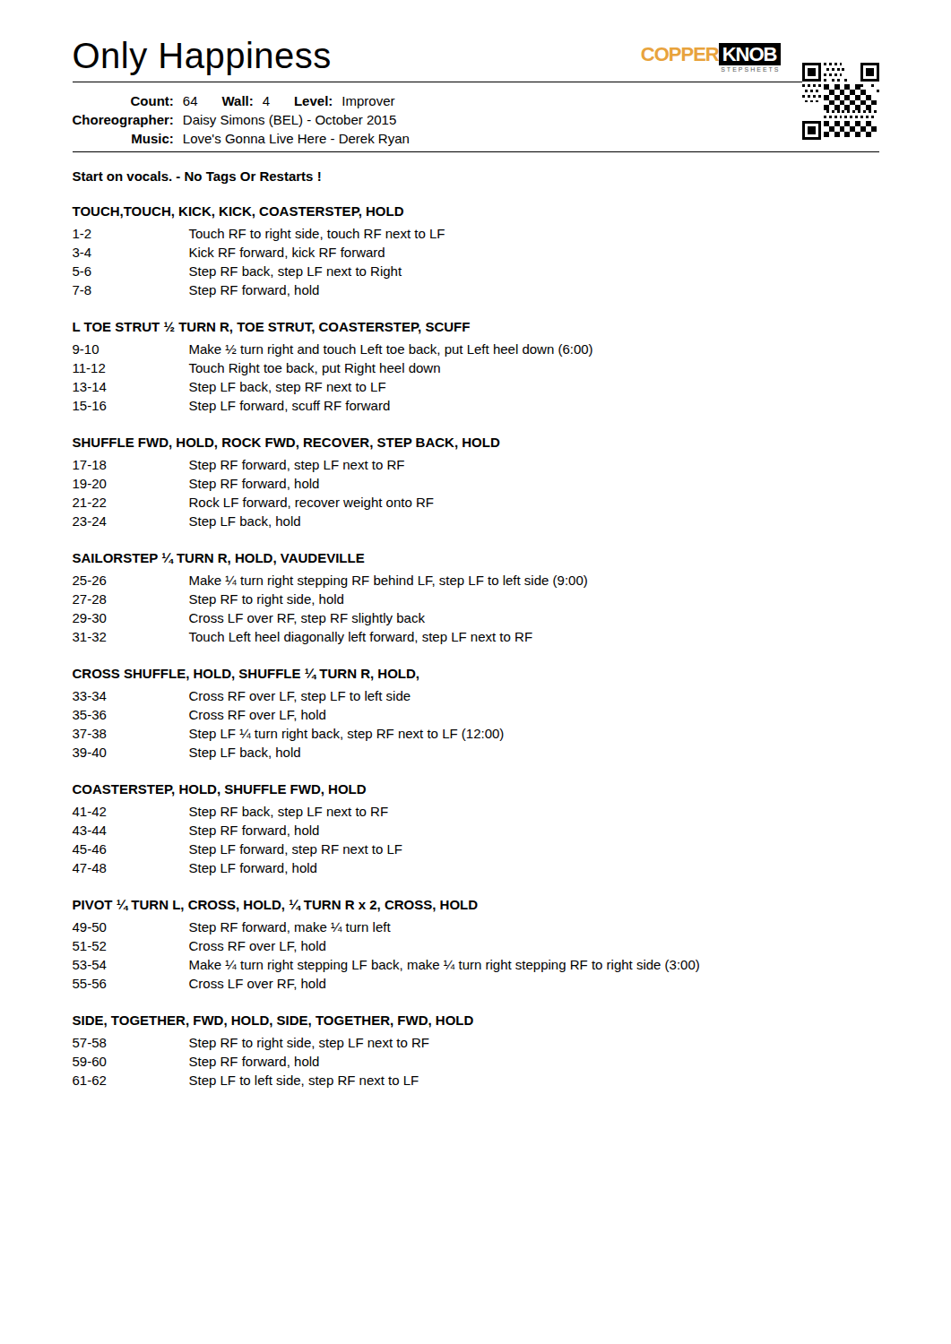COPPER KNOB STEPSHEETS
Only Happiness
| Count: | 64 | Wall: | 4 | Level: | Improver |
| Choreographer: | Daisy Simons (BEL) - October 2015 |
| Music: | Love's Gonna Live Here - Derek Ryan |
Start on vocals. - No Tags Or Restarts !
TOUCH,TOUCH, KICK, KICK, COASTERSTEP, HOLD
| 1-2 | Touch RF to right side, touch RF next to LF |
| 3-4 | Kick RF forward, kick RF forward |
| 5-6 | Step RF back, step LF next to Right |
| 7-8 | Step RF forward, hold |
L TOE STRUT ½ TURN R, TOE STRUT, COASTERSTEP, SCUFF
| 9-10 | Make ½ turn right and touch Left toe back, put Left heel down (6:00) |
| 11-12 | Touch Right toe back, put Right heel down |
| 13-14 | Step LF back, step RF next to LF |
| 15-16 | Step LF forward, scuff RF forward |
SHUFFLE FWD, HOLD, ROCK FWD, RECOVER, STEP BACK, HOLD
| 17-18 | Step RF forward, step LF next to RF |
| 19-20 | Step RF forward, hold |
| 21-22 | Rock LF forward, recover weight onto RF |
| 23-24 | Step LF back, hold |
SAILORSTEP ¼ TURN R, HOLD, VAUDEVILLE
| 25-26 | Make ¼ turn right stepping RF behind LF, step LF to left side (9:00) |
| 27-28 | Step RF to right side, hold |
| 29-30 | Cross LF over RF, step RF slightly back |
| 31-32 | Touch Left heel diagonally left forward, step LF next to RF |
CROSS SHUFFLE, HOLD, SHUFFLE ¼ TURN R, HOLD,
| 33-34 | Cross RF over LF, step LF to left side |
| 35-36 | Cross RF over LF, hold |
| 37-38 | Step LF ¼ turn right back, step RF next to LF (12:00) |
| 39-40 | Step LF back, hold |
COASTERSTEP, HOLD, SHUFFLE FWD, HOLD
| 41-42 | Step RF back, step LF next to RF |
| 43-44 | Step RF forward, hold |
| 45-46 | Step LF forward, step RF next to LF |
| 47-48 | Step LF forward, hold |
PIVOT ¼ TURN L, CROSS, HOLD, ¼ TURN R x 2, CROSS, HOLD
| 49-50 | Step RF forward, make ¼ turn left |
| 51-52 | Cross RF over LF, hold |
| 53-54 | Make ¼ turn right stepping LF back, make ¼ turn right stepping RF to right side (3:00) |
| 55-56 | Cross LF over RF, hold |
SIDE, TOGETHER, FWD, HOLD, SIDE, TOGETHER, FWD, HOLD
| 57-58 | Step RF to right side, step LF next to RF |
| 59-60 | Step RF forward, hold |
| 61-62 | Step LF to left side, step RF next to LF |